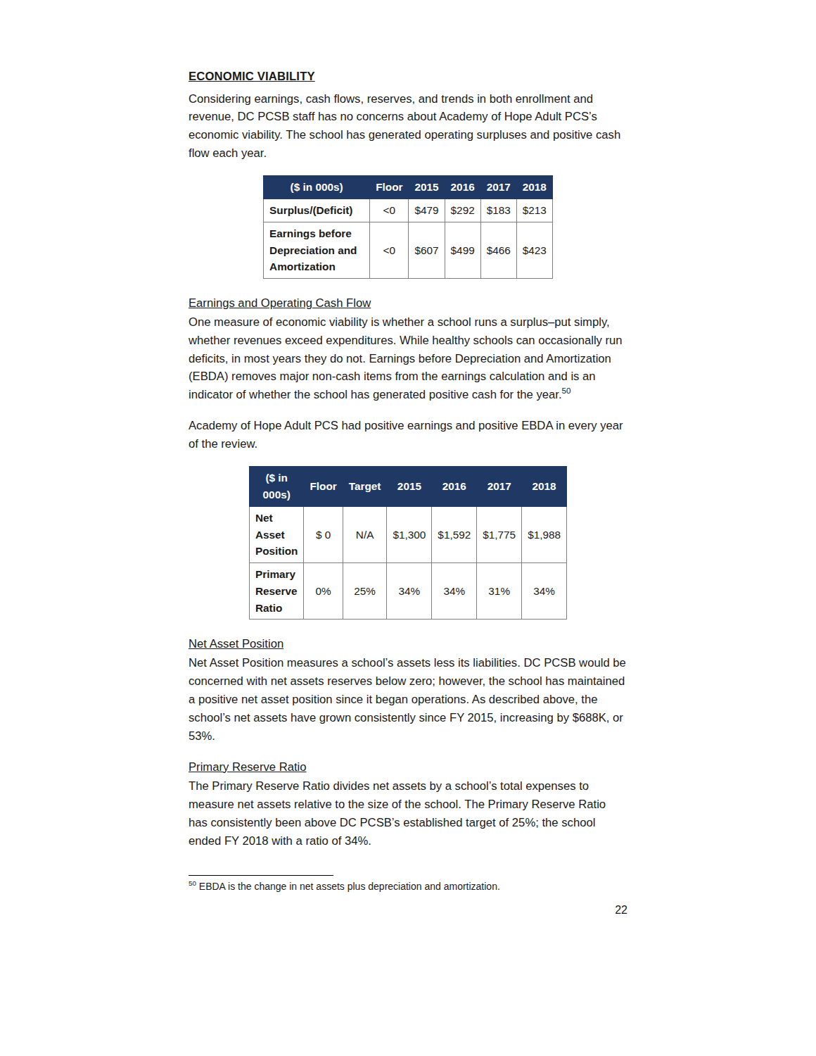ECONOMIC VIABILITY
Considering earnings, cash flows, reserves, and trends in both enrollment and revenue, DC PCSB staff has no concerns about Academy of Hope Adult PCS’s economic viability. The school has generated operating surpluses and positive cash flow each year.
| ($ in 000s) | Floor | 2015 | 2016 | 2017 | 2018 |
| --- | --- | --- | --- | --- | --- |
| Surplus/(Deficit) | <0 | $479 | $292 | $183 | $213 |
| Earnings before Depreciation and Amortization | <0 | $607 | $499 | $466 | $423 |
Earnings and Operating Cash Flow
One measure of economic viability is whether a school runs a surplus–put simply, whether revenues exceed expenditures. While healthy schools can occasionally run deficits, in most years they do not. Earnings before Depreciation and Amortization (EBDA) removes major non-cash items from the earnings calculation and is an indicator of whether the school has generated positive cash for the year.50
Academy of Hope Adult PCS had positive earnings and positive EBDA in every year of the review.
| ($ in 000s) | Floor | Target | 2015 | 2016 | 2017 | 2018 |
| --- | --- | --- | --- | --- | --- | --- |
| Net Asset Position | $ 0 | N/A | $1,300 | $1,592 | $1,775 | $1,988 |
| Primary Reserve Ratio | 0% | 25% | 34% | 34% | 31% | 34% |
Net Asset Position
Net Asset Position measures a school’s assets less its liabilities. DC PCSB would be concerned with net assets reserves below zero; however, the school has maintained a positive net asset position since it began operations. As described above, the school’s net assets have grown consistently since FY 2015, increasing by $688K, or 53%.
Primary Reserve Ratio
The Primary Reserve Ratio divides net assets by a school’s total expenses to measure net assets relative to the size of the school. The Primary Reserve Ratio has consistently been above DC PCSB’s established target of 25%; the school ended FY 2018 with a ratio of 34%.
50 EBDA is the change in net assets plus depreciation and amortization.
22